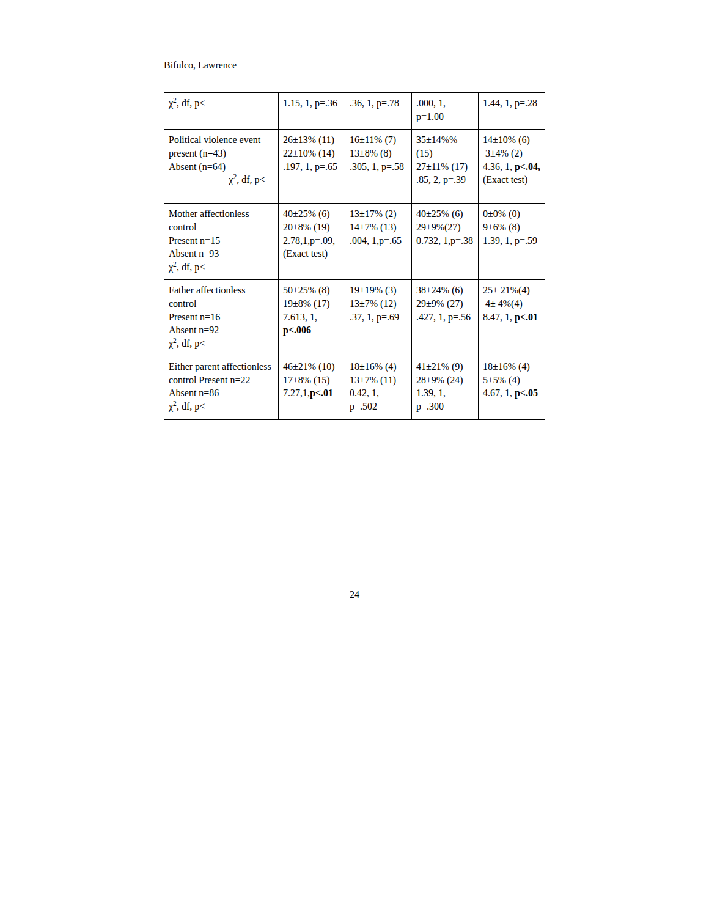Bifulco, Lawrence
| χ 2 , df, p< | 1.15, 1, p=.36 | .36, 1, p=.78 | .000, 1, p=1.00 | 1.44, 1, p=.28 |
| Political violence event present (n=43) Absent (n=64) χ 2 , df, p< | 26±13% (11) 22±10% (14) .197, 1, p=.65 | 16±11% (7) 13±8% (8) .305, 1, p=.58 | 35±14%% (15) 27±11% (17) .85, 2, p=.39 | 14±10% (6) 3±4% (2) 4.36, 1, p<.04, (Exact test) |
| Mother affectionless control Present n=15 Absent n=93 χ 2 , df, p< | 40±25% (6) 20±8% (19) 2.78,1,p=.09, (Exact test) | 13±17% (2) 14±7% (13) .004, 1,p=.65 | 40±25% (6) 29±9%(27) 0.732, 1,p=.38 | 0±0% (0) 9±6% (8) 1.39, 1, p=.59 |
| Father affectionless control Present n=16 Absent n=92 χ 2 , df, p< | 50±25% (8) 19±8% (17) 7.613, 1, p<.006 | 19±19% (3) 13±7% (12) .37, 1, p=.69 | 38±24% (6) 29±9% (27) .427, 1, p=.56 | 25± 21%(4) 4± 4%(4) 8.47, 1, p<.01 |
| Either parent affectionless control Present n=22 Absent n=86 χ 2 , df, p< | 46±21% (10) 17±8% (15) 7.27,1, p<.01 | 18±16% (4) 13±7% (11) 0.42, 1, p=.502 | 41±21% (9) 28±9% (24) 1.39, 1, p=.300 | 18±16% (4) 5±5% (4) 4.67, 1, p<.05 |
24